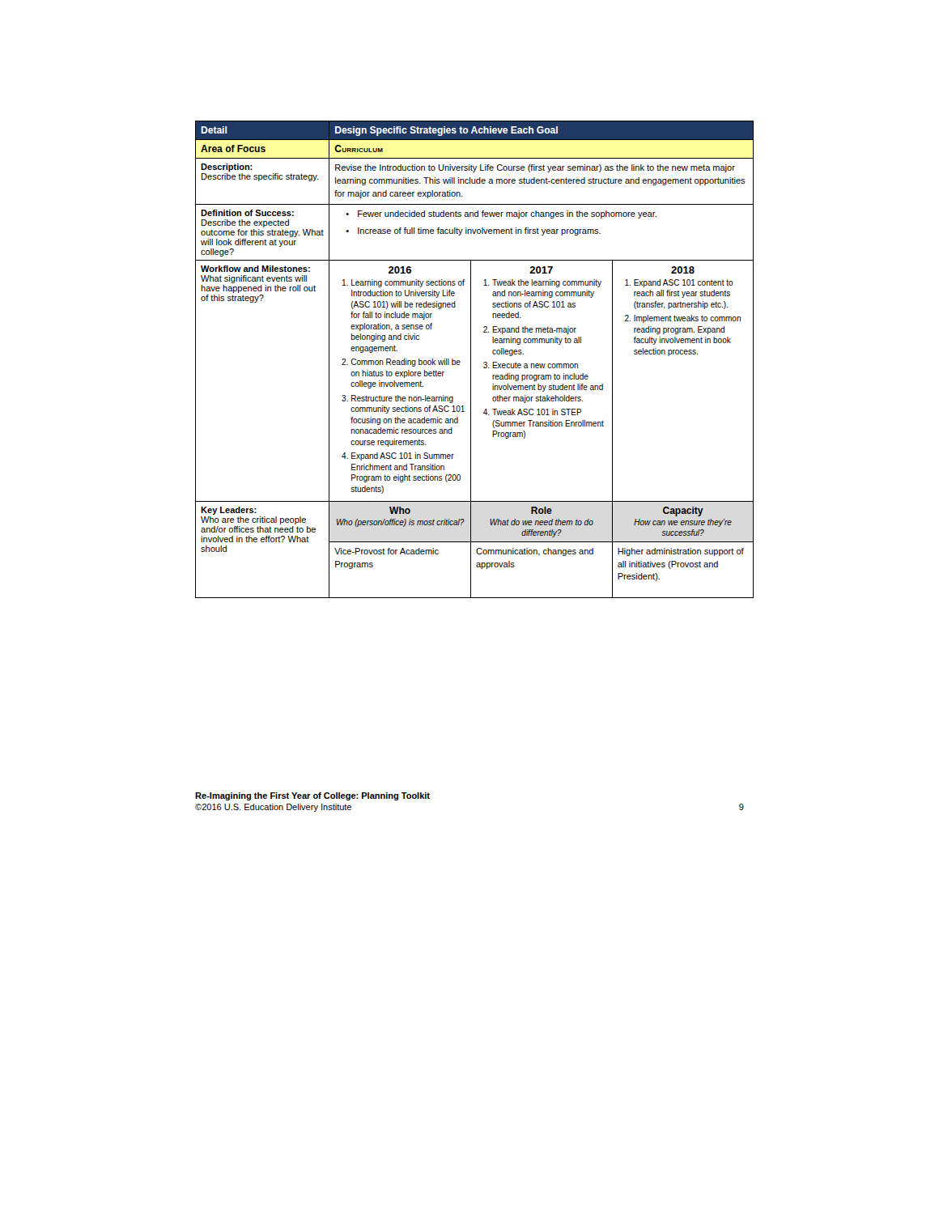| Detail | Design Specific Strategies to Achieve Each Goal |
| Area of Focus | Curriculum |
| Description: Describe the specific strategy. | Revise the Introduction to University Life Course (first year seminar) as the link to the new meta major learning communities. This will include a more student-centered structure and engagement opportunities for major and career exploration. |
| Definition of Success: Describe the expected outcome for this strategy. What will look different at your college? | Fewer undecided students and fewer major changes in the sophomore year. Increase of full time faculty involvement in first year programs. |
| Workflow and Milestones: What significant events will have happened in the roll out of this strategy? | 2016 Learning community sections of Introduction to University Life (ASC 101) will be redesigned for fall to include major exploration, a sense of belonging and civic engagement. Common Reading book will be on hiatus to explore better college involvement. Restructure the non-learning community sections of ASC 101 focusing on the academic and nonacademic resources and course requirements. Expand ASC 101 in Summer Enrichment and Transition Program to eight sections (200 students) | 2017 Tweak the learning community and non-learning community sections of ASC 101 as needed. Expand the meta-major learning community to all colleges. Execute a new common reading program to include involvement by student life and other major stakeholders. Tweak ASC 101 in STEP (Summer Transition Enrollment Program) | 2018 Expand ASC 101 content to reach all first year students (transfer, partnership etc.). Implement tweaks to common reading program. Expand faculty involvement in book selection process. |
| Key Leaders: Who are the critical people and/or offices that need to be involved in the effort? What should | Who Who (person/office) is most critical? | Role What do we need them to do differently? | Capacity How can we ensure they’re successful? |
| Vice-Provost for Academic Programs | Communication, changes and approvals | Higher administration support of all initiatives (Provost and President). |
Re-Imagining the First Year of College: Planning Toolkit
©2016 U.S. Education Delivery Institute 9